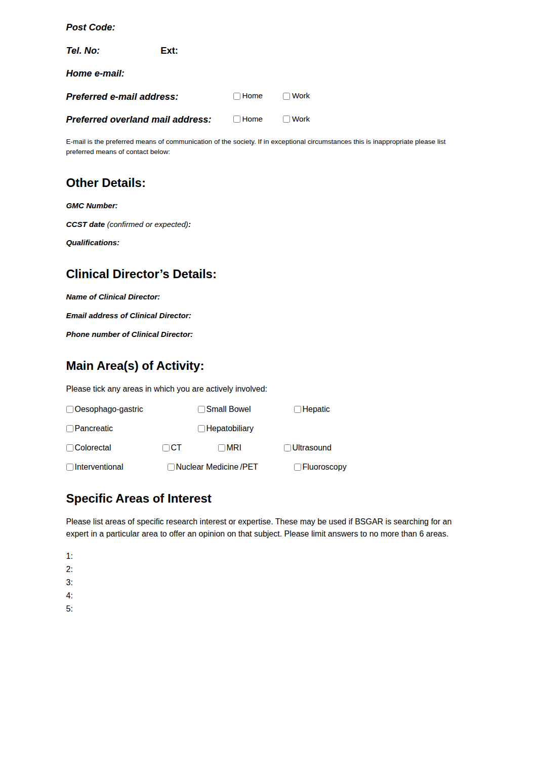Post Code:
Tel. No:Ext:
Home e-mail:
Preferred e-mail address: Home Work
Preferred overland mail address: Home Work
E-mail is the preferred means of communication of the society. If in exceptional circumstances this is inappropriate please list preferred means of contact below:
Other Details:
GMC Number:
CCST date (confirmed or expected):
Qualifications:
Clinical Director’s Details:
Name of Clinical Director:
Email address of Clinical Director:
Phone number of Clinical Director:
Main Area(s) of Activity:
Please tick any areas in which you are actively involved:
Oesophago-gastric Small Bowel Hepatic
Pancreatic Hepatobiliary
Colorectal CT MRI Ultrasound
Interventional Nuclear Medicine /PET Fluoroscopy
Specific Areas of Interest
Please list areas of specific research interest or expertise. These may be used if BSGAR is searching for an expert in a particular area to offer an opinion on that subject. Please limit answers to no more than 6 areas.
1:
2:
3:
4:
5: